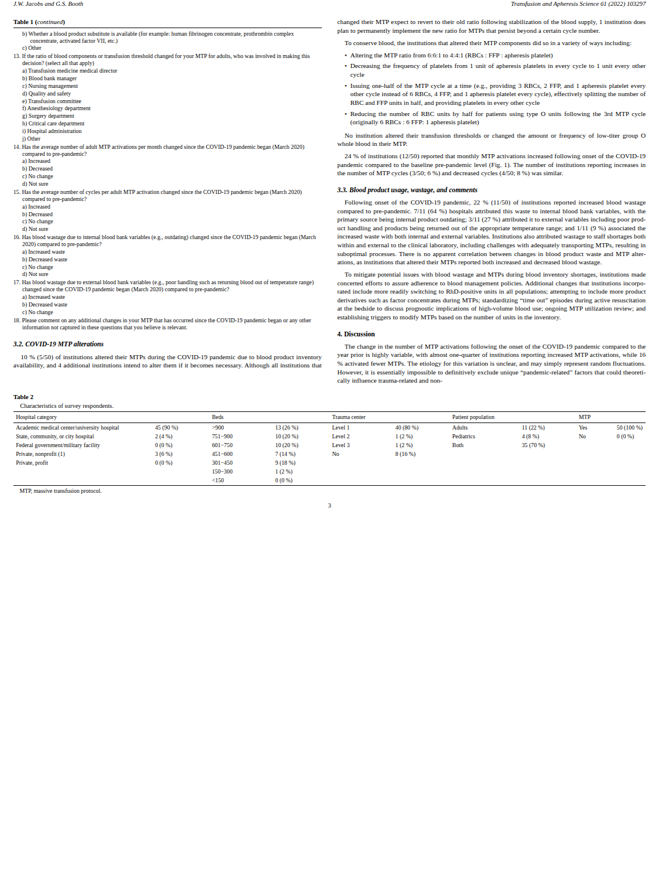J.W. Jacobs and G.S. Booth
Transfusion and Apheresis Science 61 (2022) 103297
Table 1 (continued)
b) Whether a blood product substitute is available (for example: human fibrinogen concentrate, prothrombin complex concentrate, activated factor VII, etc.)
c) Other
13. If the ratio of blood components or transfusion threshold changed for your MTP for adults, who was involved in making this decision? (select all that apply)
a) Transfusion medicine medical director
b) Blood bank manager
c) Nursing management
d) Quality and safety
e) Transfusion committee
f) Anesthesiology department
g) Surgery department
h) Critical care department
i) Hospital administration
j) Other
14. Has the average number of adult MTP activations per month changed since the COVID-19 pandemic began (March 2020) compared to pre-pandemic?
a) Increased
b) Decreased
c) No change
d) Not sure
15. Has the average number of cycles per adult MTP activation changed since the COVID-19 pandemic began (March 2020) compared to pre-pandemic?
a) Increased
b) Decreased
c) No change
d) Not sure
16. Has blood wastage due to internal blood bank variables (e.g., outdating) changed since the COVID-19 pandemic began (March 2020) compared to pre-pandemic?
a) Increased waste
b) Decreased waste
c) No change
d) Not sure
17. Has blood wastage due to external blood bank variables (e.g., poor handling such as returning blood out of temperature range) changed since the COVID-19 pandemic began (March 2020) compared to pre-pandemic?
a) Increased waste
b) Decreased waste
c) No change
18. Please comment on any additional changes in your MTP that has occurred since the COVID-19 pandemic began or any other information not captured in these questions that you believe is relevant.
3.2. COVID-19 MTP alterations
10 % (5/50) of institutions altered their MTPs during the COVID-19 pandemic due to blood product inventory availability, and 4 additional institutions intend to alter them if it becomes necessary. Although all institutions that changed their MTP expect to revert to their old ratio following stabilization of the blood supply, 1 institution does plan to permanently implement the new ratio for MTPs that persist beyond a certain cycle number.
To conserve blood, the institutions that altered their MTP components did so in a variety of ways including:
Altering the MTP ratio from 6:6:1 to 4:4:1 (RBCs : FFP : apheresis platelet)
Decreasing the frequency of platelets from 1 unit of apheresis platelets in every cycle to 1 unit every other cycle
Issuing one-half of the MTP cycle at a time (e.g., providing 3 RBCs, 2 FFP, and 1 apheresis platelet every other cycle instead of 6 RBCs, 4 FFP, and 1 apheresis platelet every cycle), effectively splitting the number of RBC and FFP units in half, and providing platelets in every other cycle
Reducing the number of RBC units by half for patients using type O units following the 3rd MTP cycle (originally 6 RBCs : 6 FFP: 1 apheresis platelet)
No institution altered their transfusion thresholds or changed the amount or frequency of low-titer group O whole blood in their MTP.
24 % of institutions (12/50) reported that monthly MTP activations increased following onset of the COVID-19 pandemic compared to the baseline pre-pandemic level (Fig. 1). The number of institutions reporting increases in the number of MTP cycles (3/50; 6 %) and decreased cycles (4/50; 8 %) was similar.
3.3. Blood product usage, wastage, and comments
Following onset of the COVID-19 pandemic, 22 % (11/50) of institutions reported increased blood wastage compared to pre-pandemic. 7/11 (64 %) hospitals attributed this waste to internal blood bank variables, with the primary source being internal product outdating; 3/11 (27 %) attributed it to external variables including poor product handling and products being returned out of the appropriate temperature range; and 1/11 (9 %) associated the increased waste with both internal and external variables. Institutions also attributed wastage to staff shortages both within and external to the clinical laboratory, including challenges with adequately transporting MTPs, resulting in suboptimal processes. There is no apparent correlation between changes in blood product waste and MTP alterations, as institutions that altered their MTPs reported both increased and decreased blood wastage.
To mitigate potential issues with blood wastage and MTPs during blood inventory shortages, institutions made concerted efforts to assure adherence to blood management policies. Additional changes that institutions incorporated include more readily switching to RhD-positive units in all populations; attempting to include more product derivatives such as factor concentrates during MTPs; standardizing “time out” episodes during active resuscitation at the bedside to discuss prognostic implications of high-volume blood use; ongoing MTP utilization review; and establishing triggers to modify MTPs based on the number of units in the inventory.
4. Discussion
The change in the number of MTP activations following the onset of the COVID-19 pandemic compared to the year prior is highly variable, with almost one-quarter of institutions reporting increased MTP activations, while 16 % activated fewer MTPs. The etiology for this variation is unclear, and may simply represent random fluctuations. However, it is essentially impossible to definitively exclude unique “pandemic-related” factors that could theoretically influence trauma-related and non-
Table 2
Characteristics of survey respondents.
| Hospital category | | Beds | | Trauma center | | Patient population | | MTP | |
| --- | --- | --- | --- | --- | --- | --- | --- | --- | --- |
| Academic medical center/university hospital | 45 (90 %) | >900 | 13 (26 %) | Level 1 | 40 (80 %) | Adults | 11 (22 %) | Yes | 50 (100 %) |
| State, community, or city hospital | 2 (4 %) | 751−900 | 10 (20 %) | Level 2 | 1 (2 %) | Pediatrics | 4 (8 %) | No | 0 (0 %) |
| Federal government/military facility | 0 (0 %) | 601−750 | 10 (20 %) | Level 3 | 1 (2 %) | Both | 35 (70 %) | | |
| Private, nonprofit (1) | 3 (6 %) | 451−600 | 7 (14 %) | No | 8 (16 %) | | | | |
| Private, profit | 0 (0 %) | 301−450 | 9 (18 %) | | | | | | |
| | | 150−300 | 1 (2 %) | | | | | | |
| | | <150 | 0 (0 %) | | | | | | |
MTP, massive transfusion protocol.
3